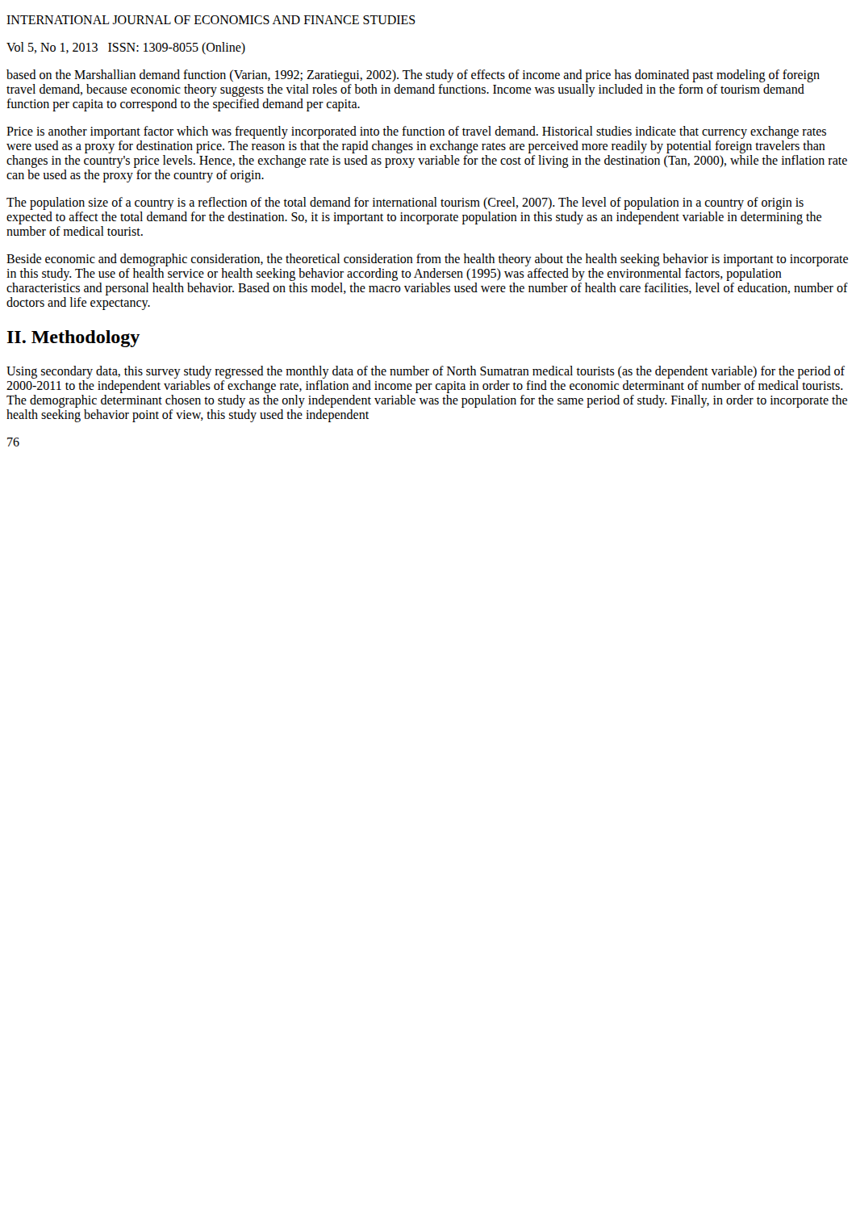INTERNATIONAL JOURNAL OF ECONOMICS AND FINANCE STUDIES
Vol 5, No 1, 2013 ISSN: 1309-8055 (Online)
based on the Marshallian demand function (Varian, 1992; Zaratiegui, 2002). The study of effects of income and price has dominated past modeling of foreign travel demand, because economic theory suggests the vital roles of both in demand functions. Income was usually included in the form of tourism demand function per capita to correspond to the specified demand per capita.
Price is another important factor which was frequently incorporated into the function of travel demand. Historical studies indicate that currency exchange rates were used as a proxy for destination price. The reason is that the rapid changes in exchange rates are perceived more readily by potential foreign travelers than changes in the country's price levels. Hence, the exchange rate is used as proxy variable for the cost of living in the destination (Tan, 2000), while the inflation rate can be used as the proxy for the country of origin.
The population size of a country is a reflection of the total demand for international tourism (Creel, 2007). The level of population in a country of origin is expected to affect the total demand for the destination. So, it is important to incorporate population in this study as an independent variable in determining the number of medical tourist.
Beside economic and demographic consideration, the theoretical consideration from the health theory about the health seeking behavior is important to incorporate in this study. The use of health service or health seeking behavior according to Andersen (1995) was affected by the environmental factors, population characteristics and personal health behavior. Based on this model, the macro variables used were the number of health care facilities, level of education, number of doctors and life expectancy.
II. Methodology
Using secondary data, this survey study regressed the monthly data of the number of North Sumatran medical tourists (as the dependent variable) for the period of 2000-2011 to the independent variables of exchange rate, inflation and income per capita in order to find the economic determinant of number of medical tourists. The demographic determinant chosen to study as the only independent variable was the population for the same period of study. Finally, in order to incorporate the health seeking behavior point of view, this study used the independent
76